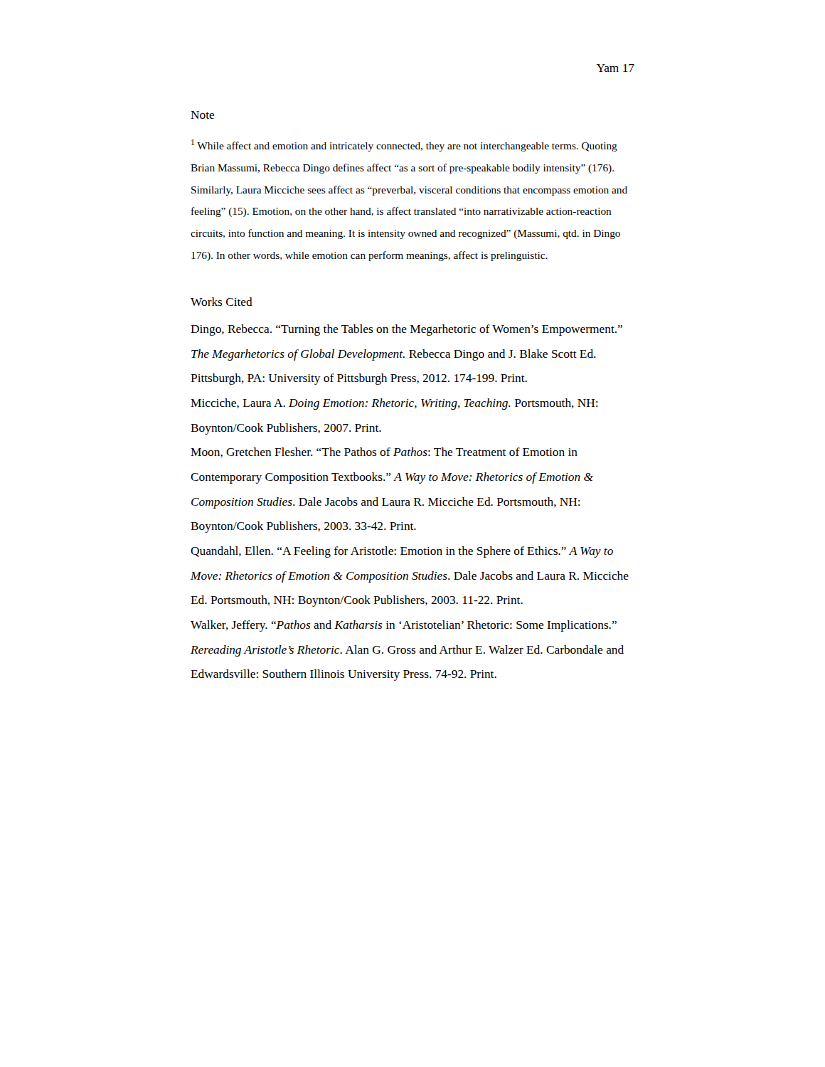Yam 17
Note
1 While affect and emotion and intricately connected, they are not interchangeable terms. Quoting Brian Massumi, Rebecca Dingo defines affect “as a sort of pre-speakable bodily intensity” (176). Similarly, Laura Micciche sees affect as “preverbal, visceral conditions that encompass emotion and feeling” (15). Emotion, on the other hand, is affect translated “into narrativizable action-reaction circuits, into function and meaning. It is intensity owned and recognized” (Massumi, qtd. in Dingo 176). In other words, while emotion can perform meanings, affect is prelinguistic.
Works Cited
Dingo, Rebecca. “Turning the Tables on the Megarhetoric of Women’s Empowerment.” The Megarhetorics of Global Development. Rebecca Dingo and J. Blake Scott Ed. Pittsburgh, PA: University of Pittsburgh Press, 2012. 174-199. Print.
Micciche, Laura A. Doing Emotion: Rhetoric, Writing, Teaching. Portsmouth, NH: Boynton/Cook Publishers, 2007. Print.
Moon, Gretchen Flesher. “The Pathos of Pathos: The Treatment of Emotion in Contemporary Composition Textbooks.” A Way to Move: Rhetorics of Emotion & Composition Studies. Dale Jacobs and Laura R. Micciche Ed. Portsmouth, NH: Boynton/Cook Publishers, 2003. 33-42. Print.
Quandahl, Ellen. “A Feeling for Aristotle: Emotion in the Sphere of Ethics.” A Way to Move: Rhetorics of Emotion & Composition Studies. Dale Jacobs and Laura R. Micciche Ed. Portsmouth, NH: Boynton/Cook Publishers, 2003. 11-22. Print.
Walker, Jeffery. “Pathos and Katharsis in ‘Aristotelian’ Rhetoric: Some Implications.” Rereading Aristotle’s Rhetoric. Alan G. Gross and Arthur E. Walzer Ed. Carbondale and Edwardsville: Southern Illinois University Press. 74-92. Print.